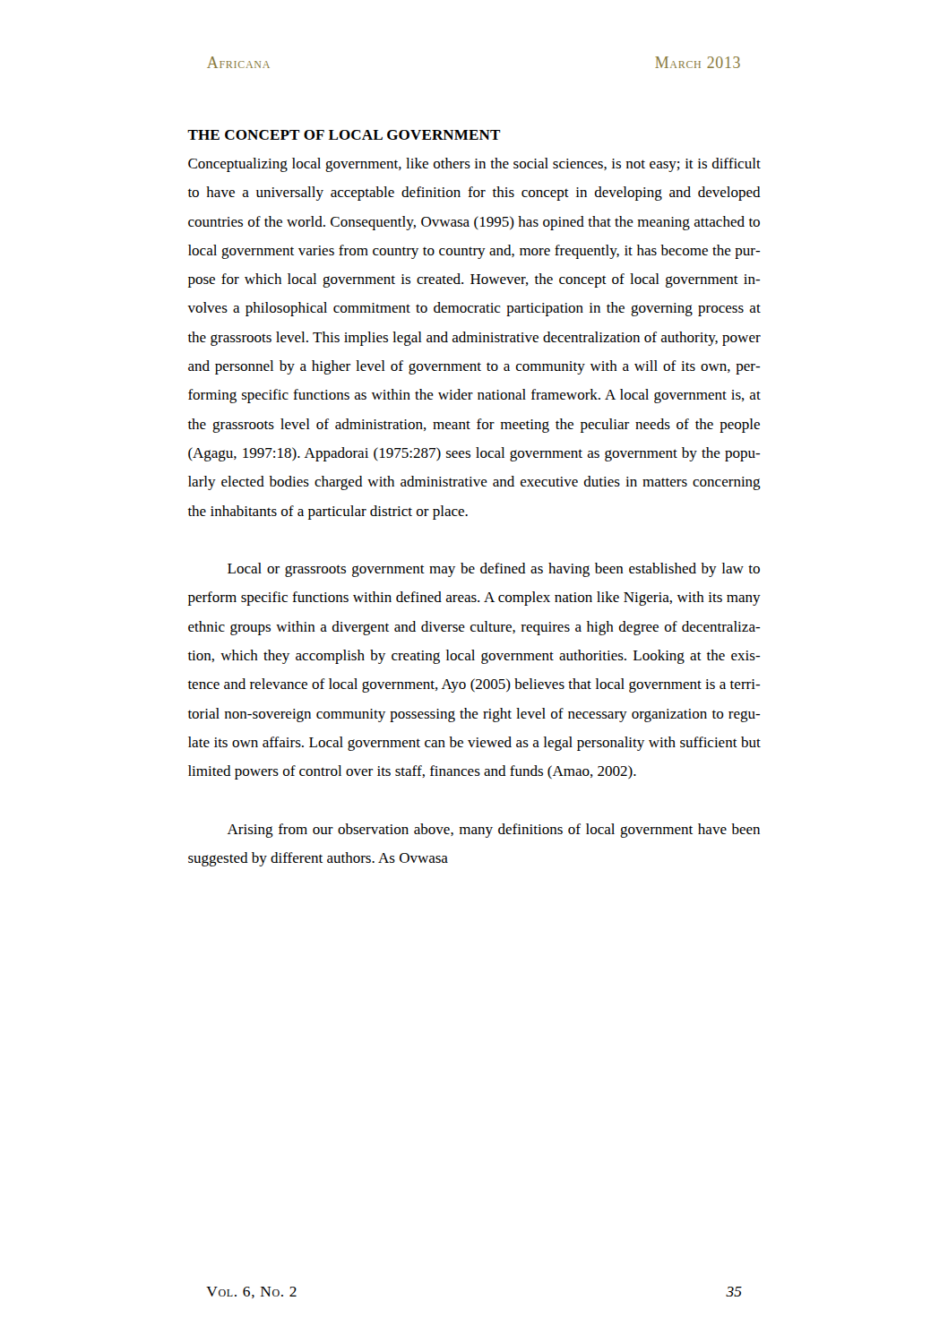Africana March 2013
THE CONCEPT OF LOCAL GOVERNMENT
Conceptualizing local government, like others in the social sciences, is not easy; it is difficult to have a universally acceptable definition for this concept in developing and developed countries of the world. Consequently, Ovwasa (1995) has opined that the meaning attached to local government varies from country to country and, more frequently, it has become the purpose for which local government is created. However, the concept of local government involves a philosophical commitment to democratic participation in the governing process at the grassroots level. This implies legal and administrative decentralization of authority, power and personnel by a higher level of government to a community with a will of its own, performing specific functions as within the wider national framework. A local government is, at the grassroots level of administration, meant for meeting the peculiar needs of the people (Agagu, 1997:18). Appadorai (1975:287) sees local government as government by the popularly elected bodies charged with administrative and executive duties in matters concerning the inhabitants of a particular district or place.
Local or grassroots government may be defined as having been established by law to perform specific functions within defined areas. A complex nation like Nigeria, with its many ethnic groups within a divergent and diverse culture, requires a high degree of decentralization, which they accomplish by creating local government authorities. Looking at the existence and relevance of local government, Ayo (2005) believes that local government is a territorial non-sovereign community possessing the right level of necessary organization to regulate its own affairs. Local government can be viewed as a legal personality with sufficient but limited powers of control over its staff, finances and funds (Amao, 2002).
Arising from our observation above, many definitions of local government have been suggested by different authors. As Ovwasa
Vol. 6, No. 2 35